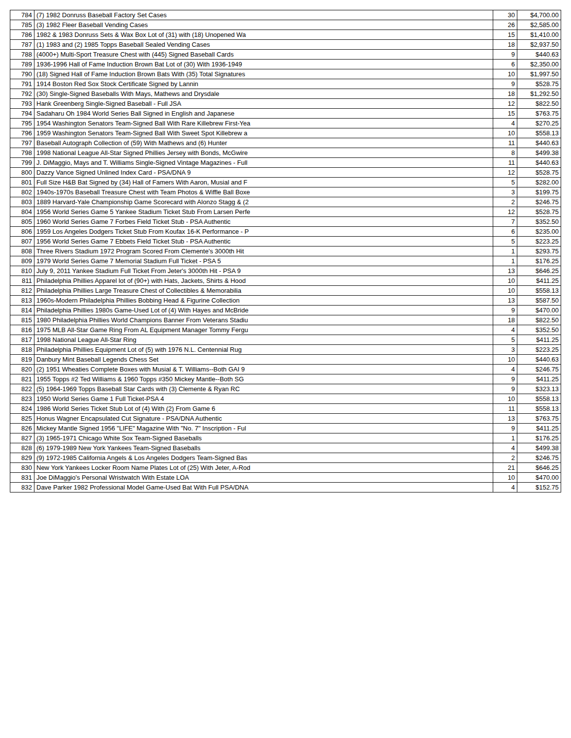| 784 | (7) 1982 Donruss Baseball Factory Set Cases | 30 | $4,700.00 |
| 785 | (3) 1982 Fleer Baseball Vending Cases | 26 | $2,585.00 |
| 786 | 1982 & 1983 Donruss Sets & Wax Box Lot of (31) with (18) Unopened Wa | 15 | $1,410.00 |
| 787 | (1) 1983 and (2) 1985 Topps Baseball Sealed Vending Cases | 18 | $2,937.50 |
| 788 | (4000+) Multi-Sport Treasure Chest with (445) Signed Baseball Cards | 9 | $440.63 |
| 789 | 1936-1996 Hall of Fame Induction Brown Bat Lot of (30) With 1936-1949 | 6 | $2,350.00 |
| 790 | (18) Signed Hall of Fame Induction Brown Bats With (35) Total Signatures | 10 | $1,997.50 |
| 791 | 1914 Boston Red Sox Stock Certificate Signed by Lannin | 9 | $528.75 |
| 792 | (30) Single-Signed Baseballs With Mays, Mathews and Drysdale | 18 | $1,292.50 |
| 793 | Hank Greenberg Single-Signed Baseball - Full JSA | 12 | $822.50 |
| 794 | Sadaharu Oh 1984 World Series Ball Signed in English and Japanese | 15 | $763.75 |
| 795 | 1954 Washington Senators Team-Signed Ball With Rare Killebrew First-Yea | 4 | $270.25 |
| 796 | 1959 Washington Senators Team-Signed Ball With Sweet Spot Killebrew a | 10 | $558.13 |
| 797 | Baseball Autograph Collection of (59) With Mathews and (6) Hunter | 11 | $440.63 |
| 798 | 1998 National League All-Star Signed Phillies Jersey with Bonds, McGwire | 8 | $499.38 |
| 799 | J. DiMaggio, Mays and T. Williams Single-Signed Vintage Magazines - Full | 11 | $440.63 |
| 800 | Dazzy Vance Signed Unlined Index Card - PSA/DNA 9 | 12 | $528.75 |
| 801 | Full Size H&B Bat Signed by (34) Hall of Famers With Aaron, Musial and F | 5 | $282.00 |
| 802 | 1940s-1970s Baseball Treasure Chest with Team Photos & Wiffle Ball Boxe | 3 | $199.75 |
| 803 | 1889 Harvard-Yale Championship Game Scorecard with Alonzo Stagg & (2 | 2 | $246.75 |
| 804 | 1956 World Series Game 5 Yankee Stadium Ticket Stub From Larsen Perfe | 12 | $528.75 |
| 805 | 1960 World Series Game 7 Forbes Field Ticket Stub - PSA Authentic | 7 | $352.50 |
| 806 | 1959 Los Angeles Dodgers Ticket Stub From Koufax 16-K Performance - P | 6 | $235.00 |
| 807 | 1956 World Series Game 7 Ebbets Field Ticket Stub - PSA Authentic | 5 | $223.25 |
| 808 | Three Rivers Stadium 1972 Program Scored From Clemente's 3000th Hit | 1 | $293.75 |
| 809 | 1979 World Series Game 7 Memorial Stadium Full Ticket - PSA 5 | 1 | $176.25 |
| 810 | July 9, 2011 Yankee Stadium Full Ticket From Jeter's 3000th Hit - PSA 9 | 13 | $646.25 |
| 811 | Philadelphia Phillies Apparel lot of (90+) with Hats, Jackets, Shirts & Hood | 10 | $411.25 |
| 812 | Philadelphia Phillies Large Treasure Chest of Collectibles & Memorabilia | 10 | $558.13 |
| 813 | 1960s-Modern Philadelphia Phillies Bobbing Head & Figurine Collection | 13 | $587.50 |
| 814 | Philadelphia Phillies 1980s Game-Used Lot of (4) With Hayes and McBride | 9 | $470.00 |
| 815 | 1980 Philadelphia Phillies World Champions Banner From Veterans Stadiu | 18 | $822.50 |
| 816 | 1975 MLB All-Star Game Ring From AL Equipment Manager Tommy Fergu | 4 | $352.50 |
| 817 | 1998 National League All-Star Ring | 5 | $411.25 |
| 818 | Philadelphia Phillies Equipment Lot of (5) with 1976 N.L. Centennial Rug | 3 | $223.25 |
| 819 | Danbury Mint Baseball Legends Chess Set | 10 | $440.63 |
| 820 | (2) 1951 Wheaties Complete Boxes with Musial & T. Williams--Both GAI 9 | 4 | $246.75 |
| 821 | 1955 Topps #2 Ted Williams & 1960 Topps #350 Mickey Mantle--Both SG | 9 | $411.25 |
| 822 | (5) 1964-1969 Topps Baseball Star Cards with (3) Clemente & Ryan RC | 9 | $323.13 |
| 823 | 1950 World Series Game 1 Full Ticket-PSA 4 | 10 | $558.13 |
| 824 | 1986 World Series Ticket Stub Lot of (4) With (2) From Game 6 | 11 | $558.13 |
| 825 | Honus Wagner Encapsulated Cut Signature - PSA/DNA Authentic | 13 | $763.75 |
| 826 | Mickey Mantle Signed 1956 "LIFE" Magazine With "No. 7" Inscription - Ful | 9 | $411.25 |
| 827 | (3) 1965-1971 Chicago White Sox Team-Signed Baseballs | 1 | $176.25 |
| 828 | (6) 1979-1989 New York Yankees Team-Signed Baseballs | 4 | $499.38 |
| 829 | (9) 1972-1985 California Angels & Los Angeles Dodgers Team-Signed Bas | 2 | $246.75 |
| 830 | New York Yankees Locker Room Name Plates Lot of (25) With Jeter, A-Rod | 21 | $646.25 |
| 831 | Joe DiMaggio's Personal Wristwatch With Estate LOA | 10 | $470.00 |
| 832 | Dave Parker 1982 Professional Model Game-Used Bat With Full PSA/DNA | 4 | $152.75 |